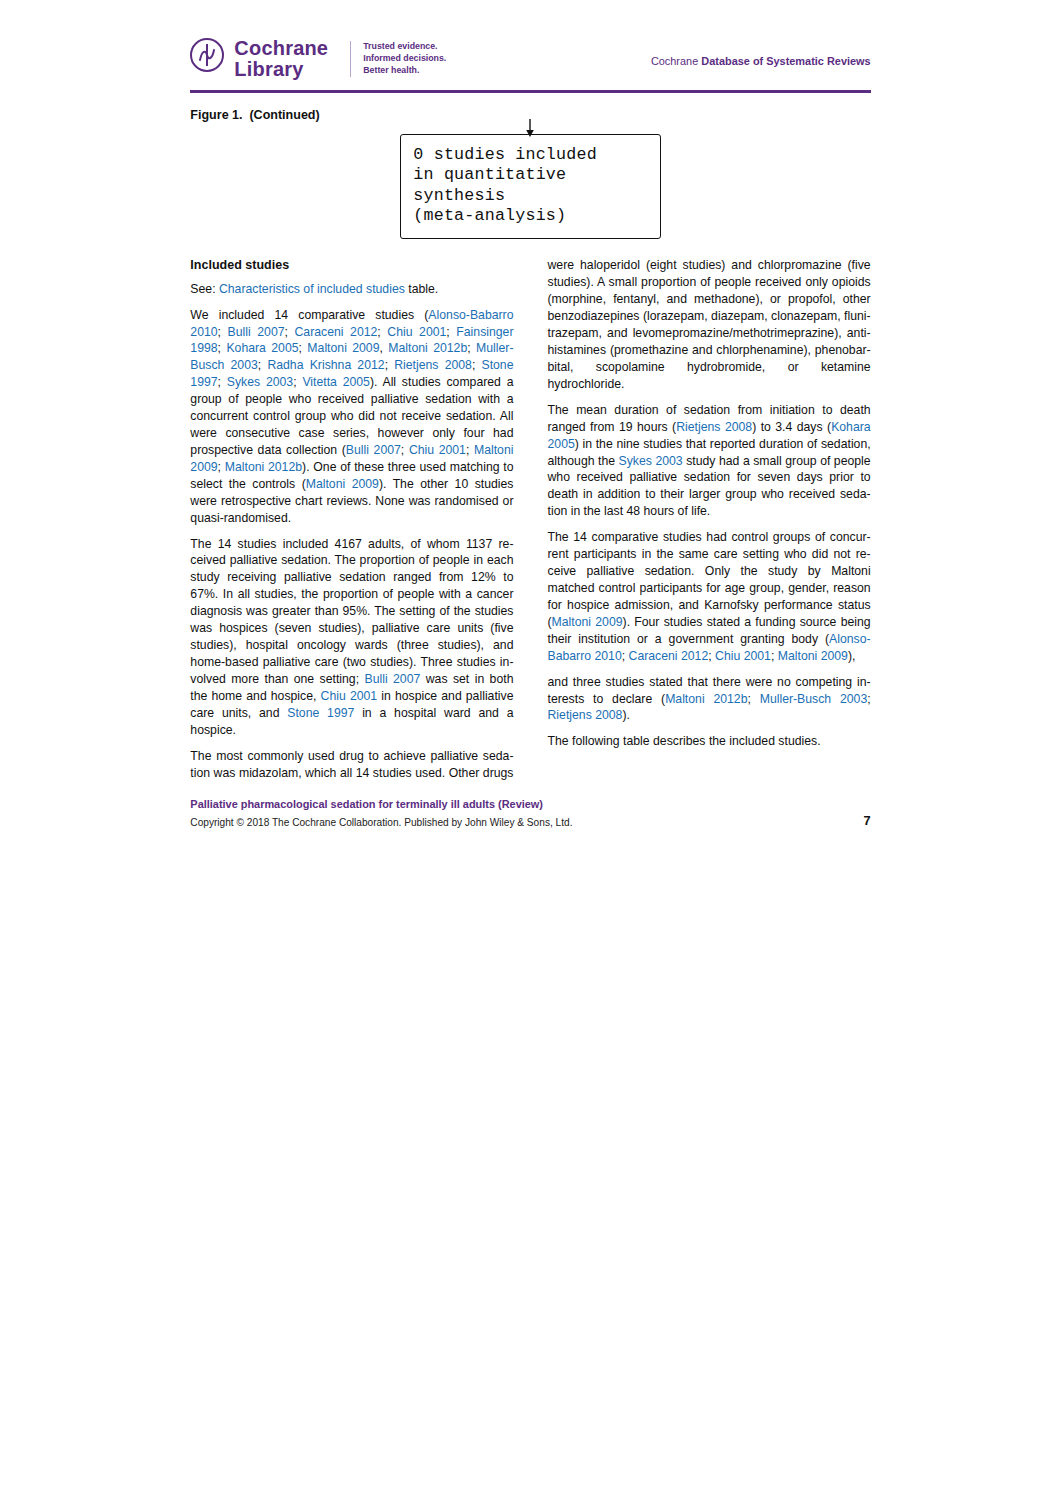Cochrane
Library
Trusted evidence.
Informed decisions.
Better health.
Cochrane Database of Systematic Reviews
Figure 1. (Continued)
0 studies included
in quantitative
synthesis
(meta-analysis)
Included studies
See: Characteristics of included studies table.
We included 14 comparative studies (Alonso-Babarro 2010; Bulli 2007; Caraceni 2012; Chiu 2001; Fainsinger 1998; Kohara 2005; Maltoni 2009, Maltoni 2012b; Muller-Busch 2003; Radha Krishna 2012; Rietjens 2008; Stone 1997; Sykes 2003; Vitetta 2005). All studies compared a group of people who received palliative sedation with a concurrent control group who did not receive sedation. All were consecutive case series, however only four had prospective data collection (Bulli 2007; Chiu 2001; Maltoni 2009; Maltoni 2012b). One of these three used matching to select the controls (Maltoni 2009). The other 10 studies were retrospective chart reviews. None was randomised or quasi-randomised.
The 14 studies included 4167 adults, of whom 1137 received palliative sedation. The proportion of people in each study receiving palliative sedation ranged from 12% to 67%. In all studies, the proportion of people with a cancer diagnosis was greater than 95%. The setting of the studies was hospices (seven studies), palliative care units (five studies), hospital oncology wards (three studies), and home-based palliative care (two studies). Three studies involved more than one setting; Bulli 2007 was set in both the home and hospice, Chiu 2001 in hospice and palliative care units, and Stone 1997 in a hospital ward and a hospice.
The most commonly used drug to achieve palliative sedation was midazolam, which all 14 studies used. Other drugs were haloperidol (eight studies) and chlorpromazine (five studies). A small proportion of people received only opioids (morphine, fentanyl, and methadone), or propofol, other benzodiazepines (lorazepam, diazepam, clonazepam, flunitrazepam, and levomepromazine/methotrimeprazine), antihistamines (promethazine and chlorphenamine), phenobarbital, scopolamine hydrobromide, or ketamine hydrochloride.
The mean duration of sedation from initiation to death ranged from 19 hours (Rietjens 2008) to 3.4 days (Kohara 2005) in the nine studies that reported duration of sedation, although the Sykes 2003 study had a small group of people who received palliative sedation for seven days prior to death in addition to their larger group who received sedation in the last 48 hours of life.
The 14 comparative studies had control groups of concurrent participants in the same care setting who did not receive palliative sedation. Only the study by Maltoni matched control participants for age group, gender, reason for hospice admission, and Karnofsky performance status (Maltoni 2009). Four studies stated a funding source being their institution or a government granting body (Alonso-Babarro 2010; Caraceni 2012; Chiu 2001; Maltoni 2009),
and three studies stated that there were no competing interests to declare (Maltoni 2012b; Muller-Busch 2003; Rietjens 2008).
The following table describes the included studies.
Palliative pharmacological sedation for terminally ill adults (Review) Copyright © 2018 The Cochrane Collaboration. Published by John Wiley & Sons, Ltd.
7